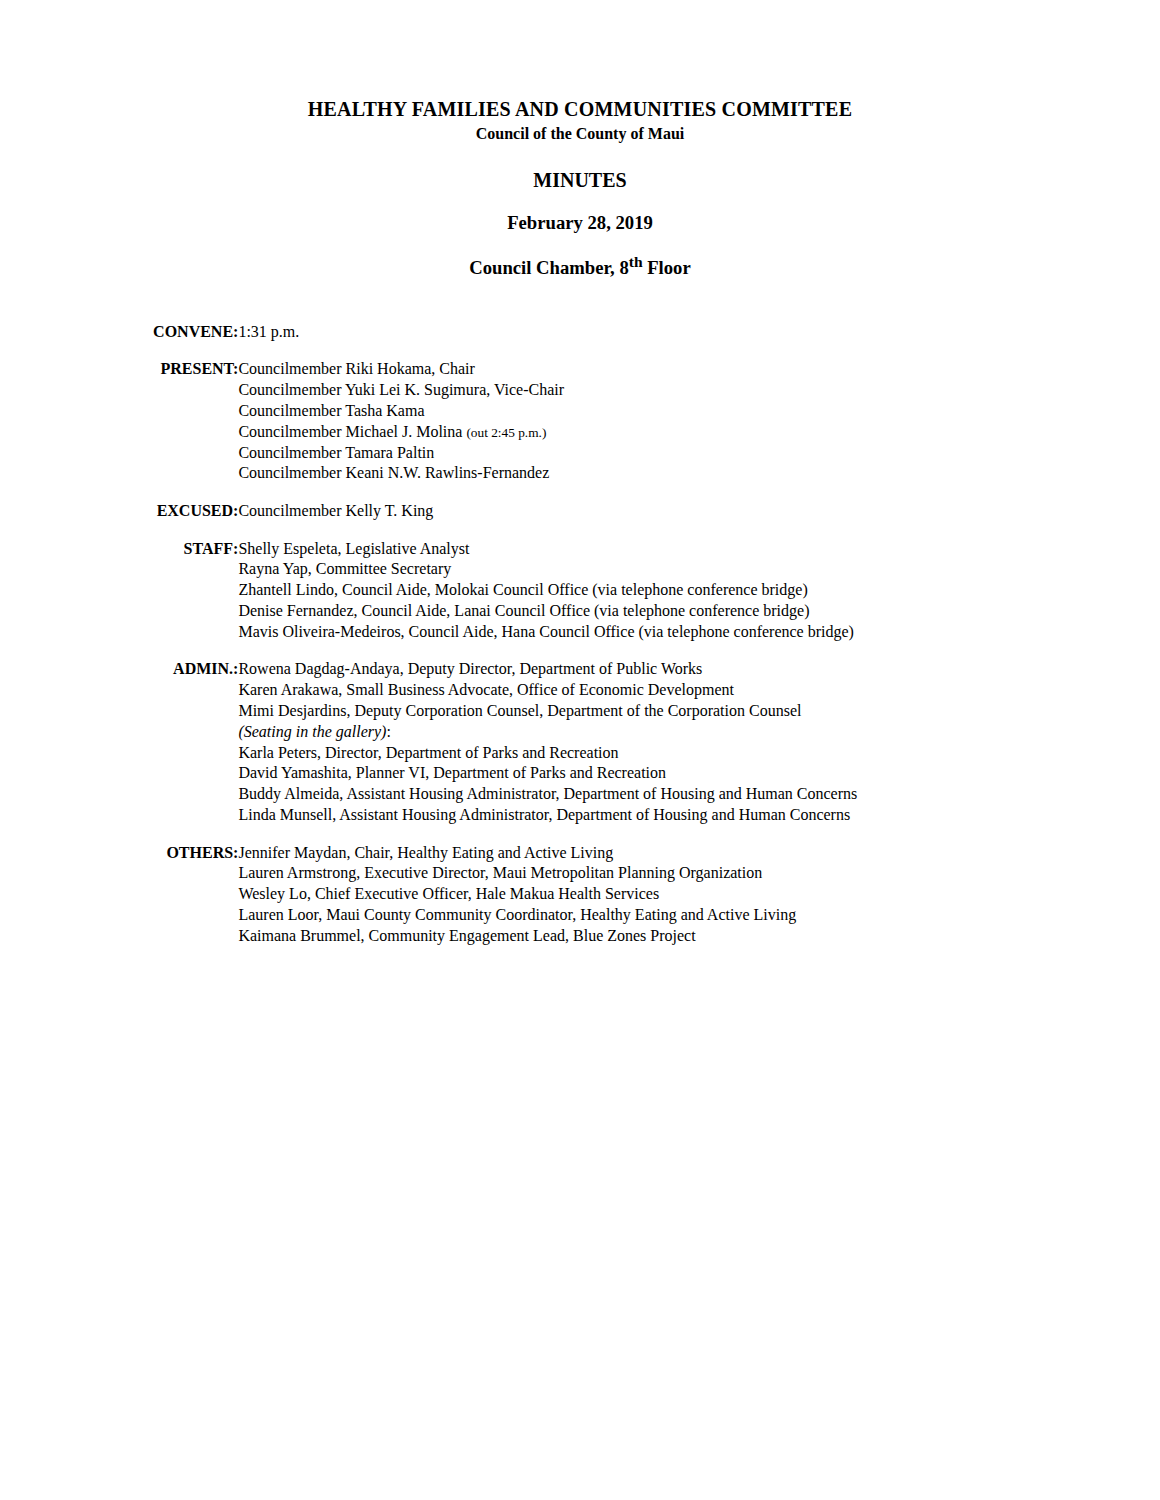HEALTHY FAMILIES AND COMMUNITIES COMMITTEE
Council of the County of Maui
MINUTES
February 28, 2019
Council Chamber, 8th Floor
| CONVENE: | 1:31 p.m. |
| PRESENT: | Councilmember Riki Hokama, Chair Councilmember Yuki Lei K. Sugimura, Vice-Chair Councilmember Tasha Kama Councilmember Michael J. Molina (out 2:45 p.m.) Councilmember Tamara Paltin Councilmember Keani N.W. Rawlins-Fernandez |
| EXCUSED: | Councilmember Kelly T. King |
| STAFF: | Shelly Espeleta, Legislative Analyst Rayna Yap, Committee Secretary Zhantell Lindo, Council Aide, Molokai Council Office (via telephone conference bridge) Denise Fernandez, Council Aide, Lanai Council Office (via telephone conference bridge) Mavis Oliveira-Medeiros, Council Aide, Hana Council Office (via telephone conference bridge) |
| ADMIN.: | Rowena Dagdag-Andaya, Deputy Director, Department of Public Works Karen Arakawa, Small Business Advocate, Office of Economic Development Mimi Desjardins, Deputy Corporation Counsel, Department of the Corporation Counsel (Seating in the gallery) : Karla Peters, Director, Department of Parks and Recreation David Yamashita, Planner VI, Department of Parks and Recreation Buddy Almeida, Assistant Housing Administrator, Department of Housing and Human Concerns Linda Munsell, Assistant Housing Administrator, Department of Housing and Human Concerns |
| OTHERS: | Jennifer Maydan, Chair, Healthy Eating and Active Living Lauren Armstrong, Executive Director, Maui Metropolitan Planning Organization Wesley Lo, Chief Executive Officer, Hale Makua Health Services Lauren Loor, Maui County Community Coordinator, Healthy Eating and Active Living Kaimana Brummel, Community Engagement Lead, Blue Zones Project |